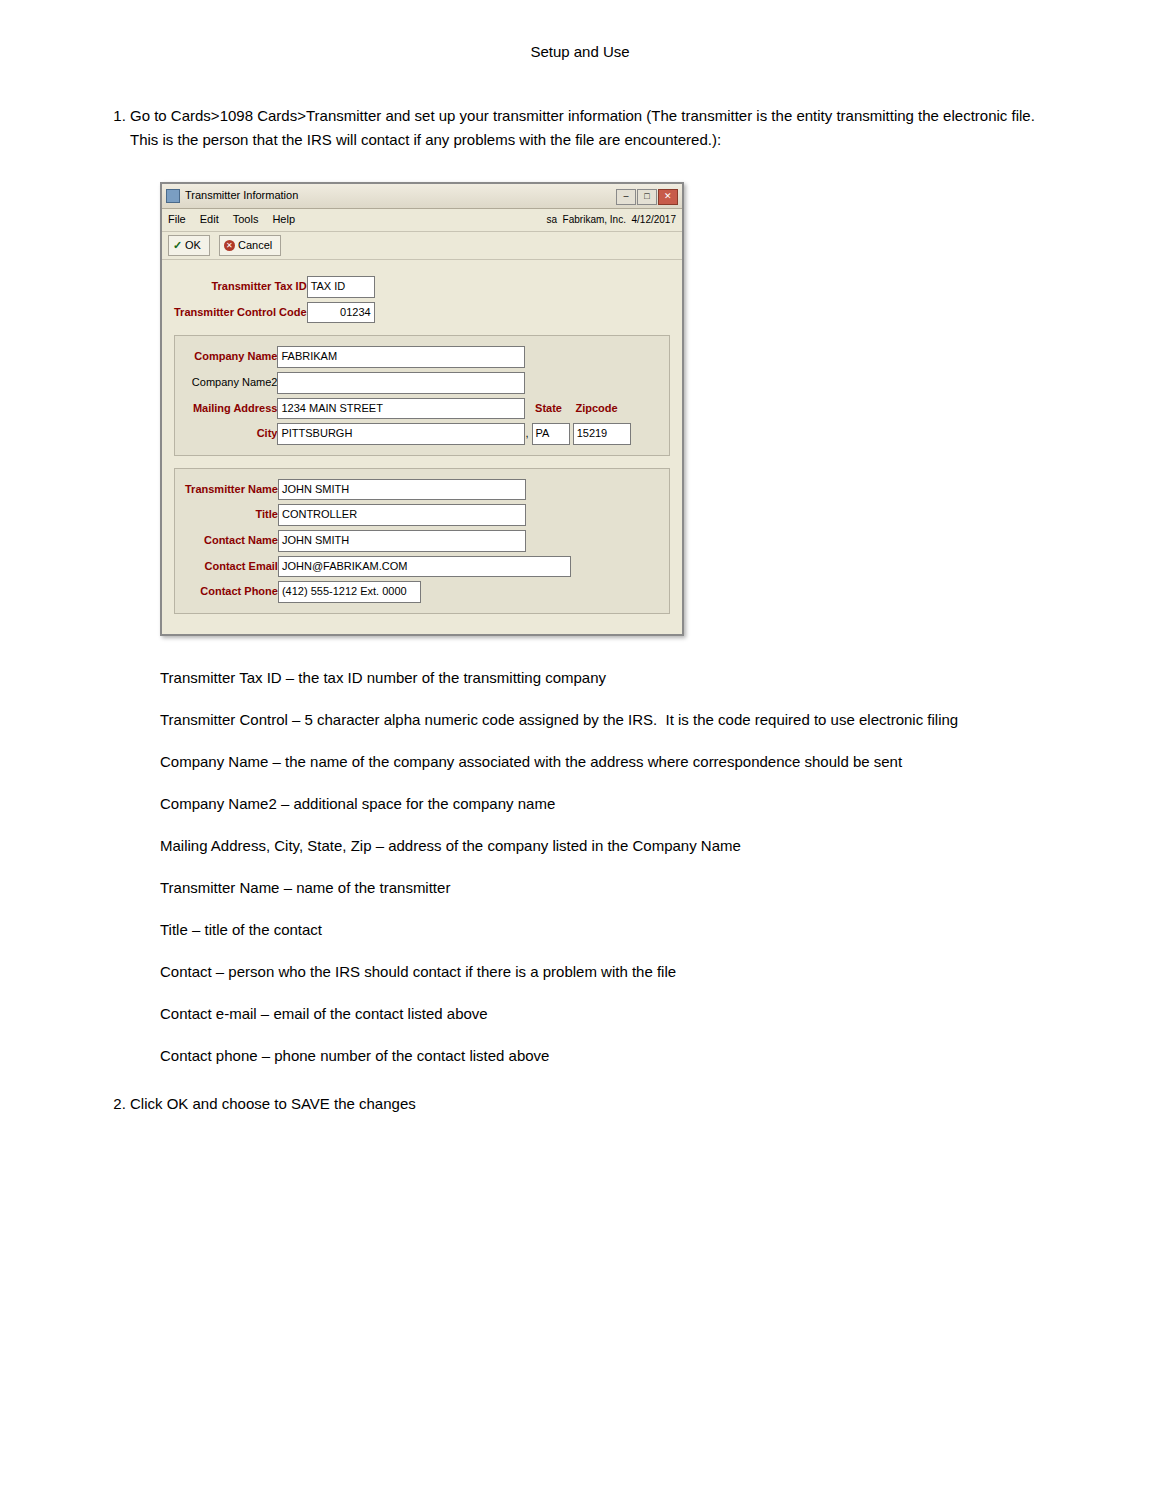Setup and Use
Go to Cards>1098 Cards>Transmitter and set up your transmitter information (The transmitter is the entity transmitting the electronic file. This is the person that the IRS will contact if any problems with the file are encountered.):
Transmitter Information
–□✕
File Edit Tools Help
sa Fabrikam, Inc. 4/12/2017
✓OK ✕Cancel
| Transmitter Tax ID | TAX ID |
| Transmitter Control Code | 01234 |
| Company Name | FABRIKAM |
| Company Name2 | |
| Mailing Address | 1234 MAIN STREET State Zipcode |
| City | PITTSBURGH , PA 15219 |
| Transmitter Name | JOHN SMITH |
| Title | CONTROLLER |
| Contact Name | JOHN SMITH |
| Contact Email | JOHN@FABRIKAM.COM |
| Contact Phone | (412) 555-1212 Ext. 0000 |
Transmitter Tax ID – the tax ID number of the transmitting company
Transmitter Control – 5 character alpha numeric code assigned by the IRS. It is the code required to use electronic filing
Company Name – the name of the company associated with the address where correspondence should be sent
Company Name2 – additional space for the company name
Mailing Address, City, State, Zip – address of the company listed in the Company Name
Transmitter Name – name of the transmitter
Title – title of the contact
Contact – person who the IRS should contact if there is a problem with the file
Contact e-mail – email of the contact listed above
Contact phone – phone number of the contact listed above
Click OK and choose to SAVE the changes